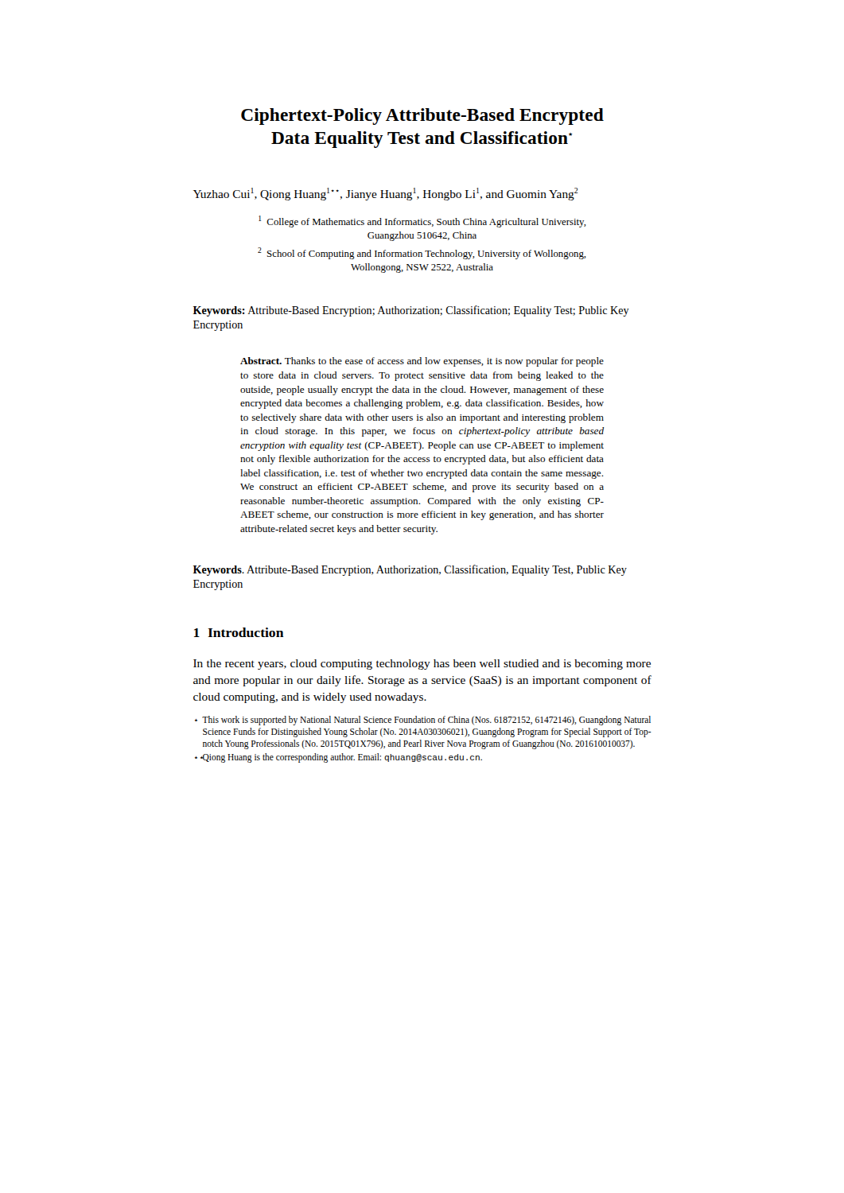Ciphertext-Policy Attribute-Based Encrypted
Data Equality Test and Classification⋆
Yuzhao Cui1, Qiong Huang1⋆⋆, Jianye Huang1, Hongbo Li1, and Guomin Yang2
1 College of Mathematics and Informatics, South China Agricultural University,
Guangzhou 510642, China
2 School of Computing and Information Technology, University of Wollongong,
Wollongong, NSW 2522, Australia
Keywords: Attribute-Based Encryption; Authorization; Classification; Equality Test; Public Key Encryption
Abstract. Thanks to the ease of access and low expenses, it is now popular for people to store data in cloud servers. To protect sensitive data from being leaked to the outside, people usually encrypt the data in the cloud. However, management of these encrypted data becomes a challenging problem, e.g. data classification. Besides, how to selectively share data with other users is also an important and interesting problem in cloud storage. In this paper, we focus on ciphertext-policy attribute based encryption with equality test (CP-ABEET). People can use CP-ABEET to implement not only flexible authorization for the access to encrypted data, but also efficient data label classification, i.e. test of whether two encrypted data contain the same message. We construct an efficient CP-ABEET scheme, and prove its security based on a reasonable number-theoretic assumption. Compared with the only existing CP-ABEET scheme, our construction is more efficient in key generation, and has shorter attribute-related secret keys and better security.
Keywords. Attribute-Based Encryption, Authorization, Classification, Equality Test, Public Key Encryption
1 Introduction
In the recent years, cloud computing technology has been well studied and is becoming more and more popular in our daily life. Storage as a service (SaaS) is an important component of cloud computing, and is widely used nowadays.
⋆This work is supported by National Natural Science Foundation of China (Nos. 61872152, 61472146), Guangdong Natural Science Funds for Distinguished Young Scholar (No. 2014A030306021), Guangdong Program for Special Support of Top-notch Young Professionals (No. 2015TQ01X796), and Pearl River Nova Program of Guangzhou (No. 201610010037).
⋆⋆Qiong Huang is the corresponding author. Email: qhuang@scau.edu.cn.